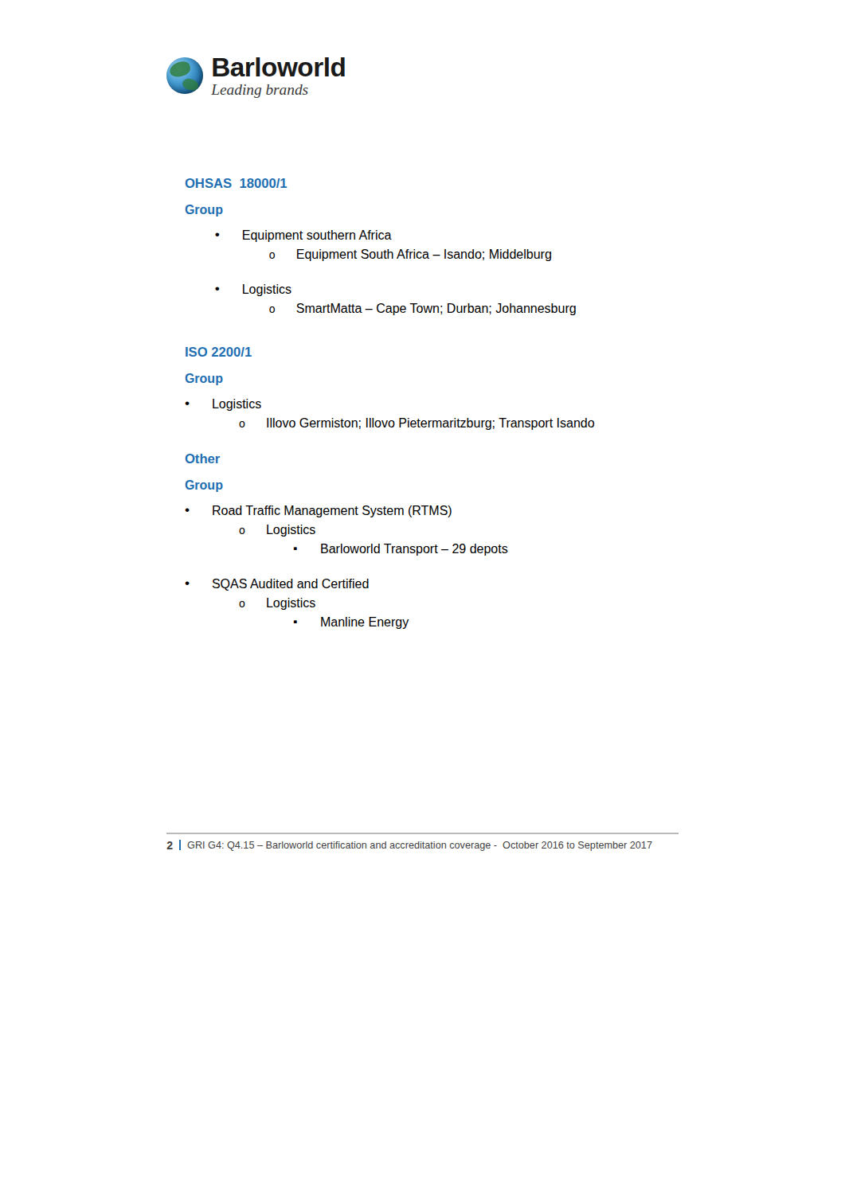Barloworld
Leading brands
OHSAS 18000/1
Group
Equipment southern Africa
Equipment South Africa – Isando; Middelburg
Logistics
SmartMatta – Cape Town; Durban; Johannesburg
ISO 2200/1
Group
Logistics
Illovo Germiston; Illovo Pietermaritzburg; Transport Isando
Other
Group
Road Traffic Management System (RTMS)
Logistics
Barloworld Transport – 29 depots
SQAS Audited and Certified
Logistics
Manline Energy
2 GRI G4: Q4.15 – Barloworld certification and accreditation coverage - October 2016 to September 2017